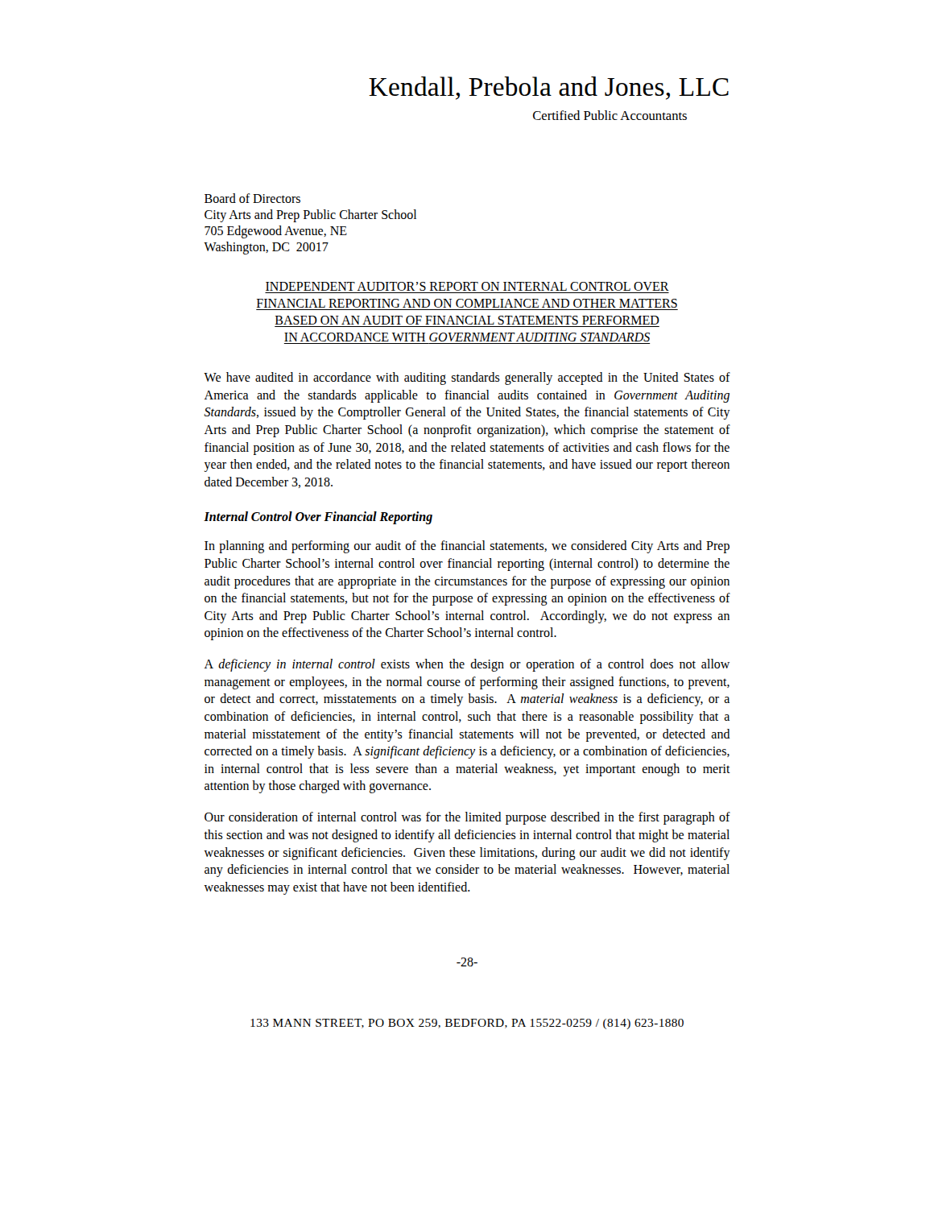Kendall, Prebola and Jones, LLC
Certified Public Accountants
Board of Directors
City Arts and Prep Public Charter School
705 Edgewood Avenue, NE
Washington, DC 20017
INDEPENDENT AUDITOR’S REPORT ON INTERNAL CONTROL OVER
FINANCIAL REPORTING AND ON COMPLIANCE AND OTHER MATTERS
BASED ON AN AUDIT OF FINANCIAL STATEMENTS PERFORMED
IN ACCORDANCE WITH GOVERNMENT AUDITING STANDARDS
We have audited in accordance with auditing standards generally accepted in the United States of America and the standards applicable to financial audits contained in Government Auditing Standards, issued by the Comptroller General of the United States, the financial statements of City Arts and Prep Public Charter School (a nonprofit organization), which comprise the statement of financial position as of June 30, 2018, and the related statements of activities and cash flows for the year then ended, and the related notes to the financial statements, and have issued our report thereon dated December 3, 2018.
Internal Control Over Financial Reporting
In planning and performing our audit of the financial statements, we considered City Arts and Prep Public Charter School’s internal control over financial reporting (internal control) to determine the audit procedures that are appropriate in the circumstances for the purpose of expressing our opinion on the financial statements, but not for the purpose of expressing an opinion on the effectiveness of City Arts and Prep Public Charter School’s internal control. Accordingly, we do not express an opinion on the effectiveness of the Charter School’s internal control.
A deficiency in internal control exists when the design or operation of a control does not allow management or employees, in the normal course of performing their assigned functions, to prevent, or detect and correct, misstatements on a timely basis. A material weakness is a deficiency, or a combination of deficiencies, in internal control, such that there is a reasonable possibility that a material misstatement of the entity’s financial statements will not be prevented, or detected and corrected on a timely basis. A significant deficiency is a deficiency, or a combination of deficiencies, in internal control that is less severe than a material weakness, yet important enough to merit attention by those charged with governance.
Our consideration of internal control was for the limited purpose described in the first paragraph of this section and was not designed to identify all deficiencies in internal control that might be material weaknesses or significant deficiencies. Given these limitations, during our audit we did not identify any deficiencies in internal control that we consider to be material weaknesses. However, material weaknesses may exist that have not been identified.
-28-
133 MANN STREET, PO BOX 259, BEDFORD, PA 15522-0259 / (814) 623-1880